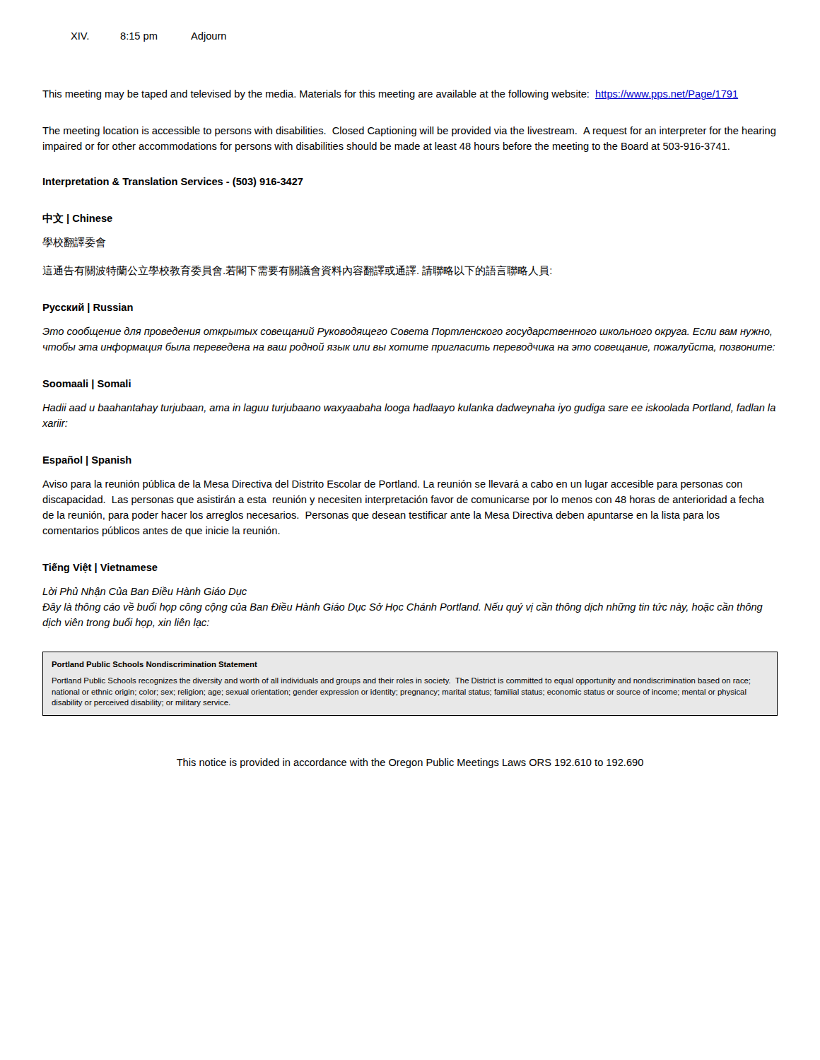XIV. 8:15 pm Adjourn
This meeting may be taped and televised by the media. Materials for this meeting are available at the following website: https://www.pps.net/Page/1791
The meeting location is accessible to persons with disabilities. Closed Captioning will be provided via the livestream. A request for an interpreter for the hearing impaired or for other accommodations for persons with disabilities should be made at least 48 hours before the meeting to the Board at 503-916-3741.
Interpretation & Translation Services - (503) 916-3427
中文 | Chinese
學校翻譯委會
這通告有關波特蘭公立學校教育委員會.若閣下需要有關議會資料內容翻譯或通譯. 請聯略以下的語言聯略人員:
Русский | Russian
Это сообщение для проведения открытых совещаний Руководящего Совета Портленского государственного школьного округа. Если вам нужно, чтобы эта информация была переведена на ваш родной язык или вы хотите пригласить переводчика на это совещание, пожалуйста, позвоните:
Soomaali | Somali
Hadii aad u baahantahay turjubaan, ama in laguu turjubaano waxyaabaha looga hadlaayo kulanka dadweynaha iyo gudiga sare ee iskoolada Portland, fadlan la xariir:
Español | Spanish
Aviso para la reunión pública de la Mesa Directiva del Distrito Escolar de Portland. La reunión se llevará a cabo en un lugar accesible para personas con discapacidad. Las personas que asistirán a esta reunión y necesiten interpretación favor de comunicarse por lo menos con 48 horas de anterioridad a fecha de la reunión, para poder hacer los arreglos necesarios. Personas que desean testificar ante la Mesa Directiva deben apuntarse en la lista para los comentarios públicos antes de que inicie la reunión.
Tiếng Việt | Vietnamese
Lời Phủ Nhận Của Ban Điều Hành Giáo Dục
Đây là thông cáo về buổi họp công cộng của Ban Điều Hành Giáo Dục Sở Học Chánh Portland. Nếu quý vị cần thông dịch những tin tức này, hoặc cần thông dịch viên trong buổi họp, xin liên lạc:
Portland Public Schools Nondiscrimination Statement
Portland Public Schools recognizes the diversity and worth of all individuals and groups and their roles in society. The District is committed to equal opportunity and nondiscrimination based on race; national or ethnic origin; color; sex; religion; age; sexual orientation; gender expression or identity; pregnancy; marital status; familial status; economic status or source of income; mental or physical disability or perceived disability; or military service.
This notice is provided in accordance with the Oregon Public Meetings Laws ORS 192.610 to 192.690